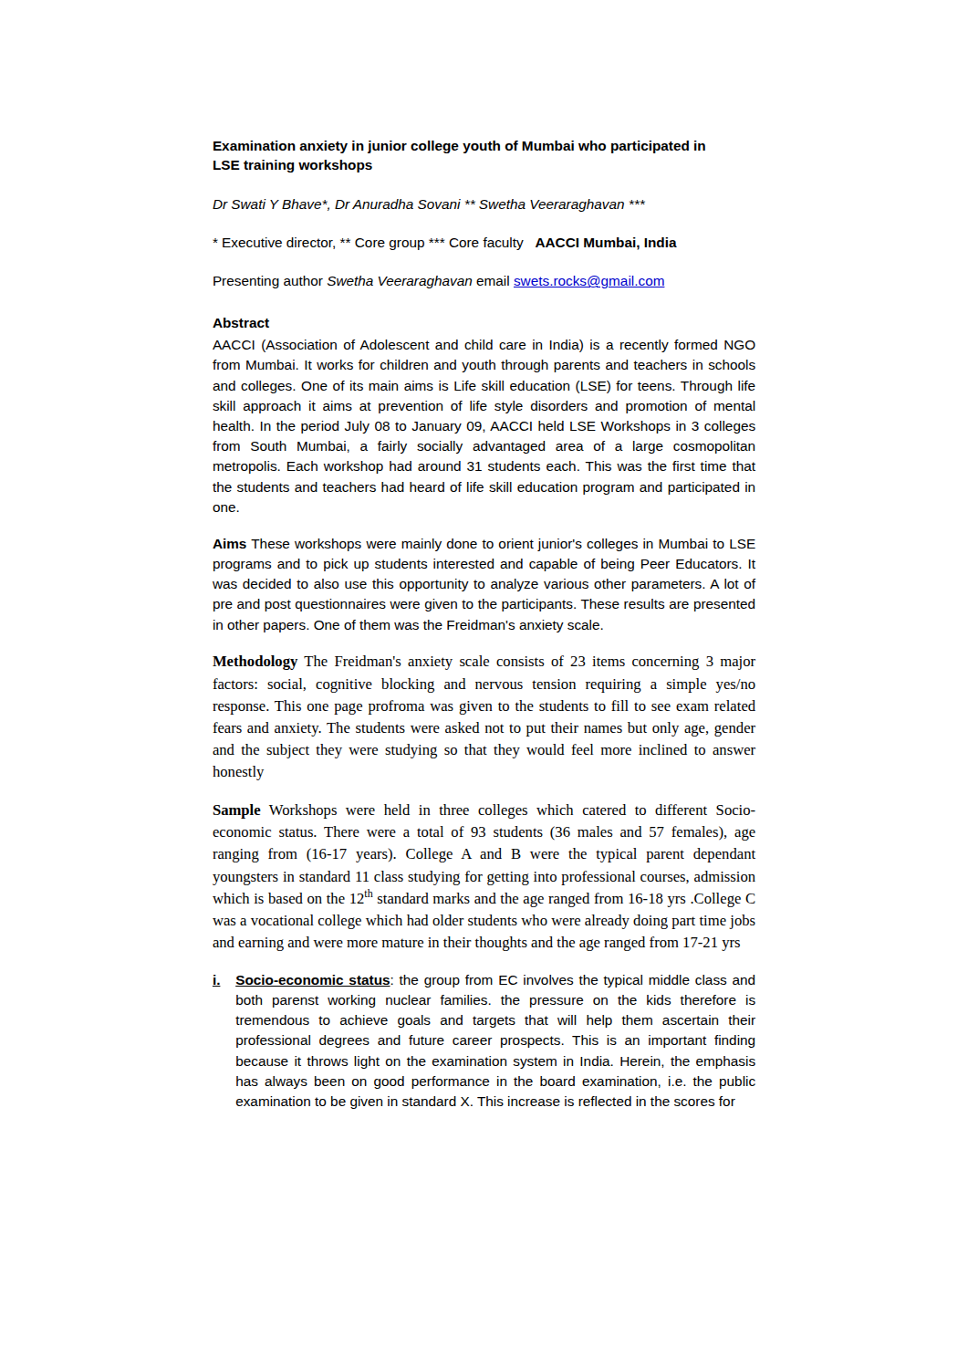Examination anxiety in junior college youth of Mumbai who participated in
LSE training workshops
Dr Swati Y Bhave*, Dr Anuradha Sovani ** Swetha Veeraraghavan ***
* Executive director, ** Core group *** Core faculty AACCI Mumbai, India
Presenting author Swetha Veeraraghavan email swets.rocks@gmail.com
Abstract
AACCI (Association of Adolescent and child care in India) is a recently formed NGO from Mumbai. It works for children and youth through parents and teachers in schools and colleges. One of its main aims is Life skill education (LSE) for teens. Through life skill approach it aims at prevention of life style disorders and promotion of mental health. In the period July 08 to January 09, AACCI held LSE Workshops in 3 colleges from South Mumbai, a fairly socially advantaged area of a large cosmopolitan metropolis. Each workshop had around 31 students each. This was the first time that the students and teachers had heard of life skill education program and participated in one.
Aims These workshops were mainly done to orient junior's colleges in Mumbai to LSE programs and to pick up students interested and capable of being Peer Educators. It was decided to also use this opportunity to analyze various other parameters. A lot of pre and post questionnaires were given to the participants. These results are presented in other papers. One of them was the Freidman's anxiety scale.
Methodology The Freidman's anxiety scale consists of 23 items concerning 3 major factors: social, cognitive blocking and nervous tension requiring a simple yes/no response. This one page profroma was given to the students to fill to see exam related fears and anxiety. The students were asked not to put their names but only age, gender and the subject they were studying so that they would feel more inclined to answer honestly
Sample Workshops were held in three colleges which catered to different Socio-economic status. There were a total of 93 students (36 males and 57 females), age ranging from (16-17 years). College A and B were the typical parent dependant youngsters in standard 11 class studying for getting into professional courses, admission which is based on the 12th standard marks and the age ranged from 16-18 yrs .College C was a vocational college which had older students who were already doing part time jobs and earning and were more mature in their thoughts and the age ranged from 17-21 yrs
i. Socio-economic status: the group from EC involves the typical middle class and both parenst working nuclear families. the pressure on the kids therefore is tremendous to achieve goals and targets that will help them ascertain their professional degrees and future career prospects. This is an important finding because it throws light on the examination system in India. Herein, the emphasis has always been on good performance in the board examination, i.e. the public examination to be given in standard X. This increase is reflected in the scores for